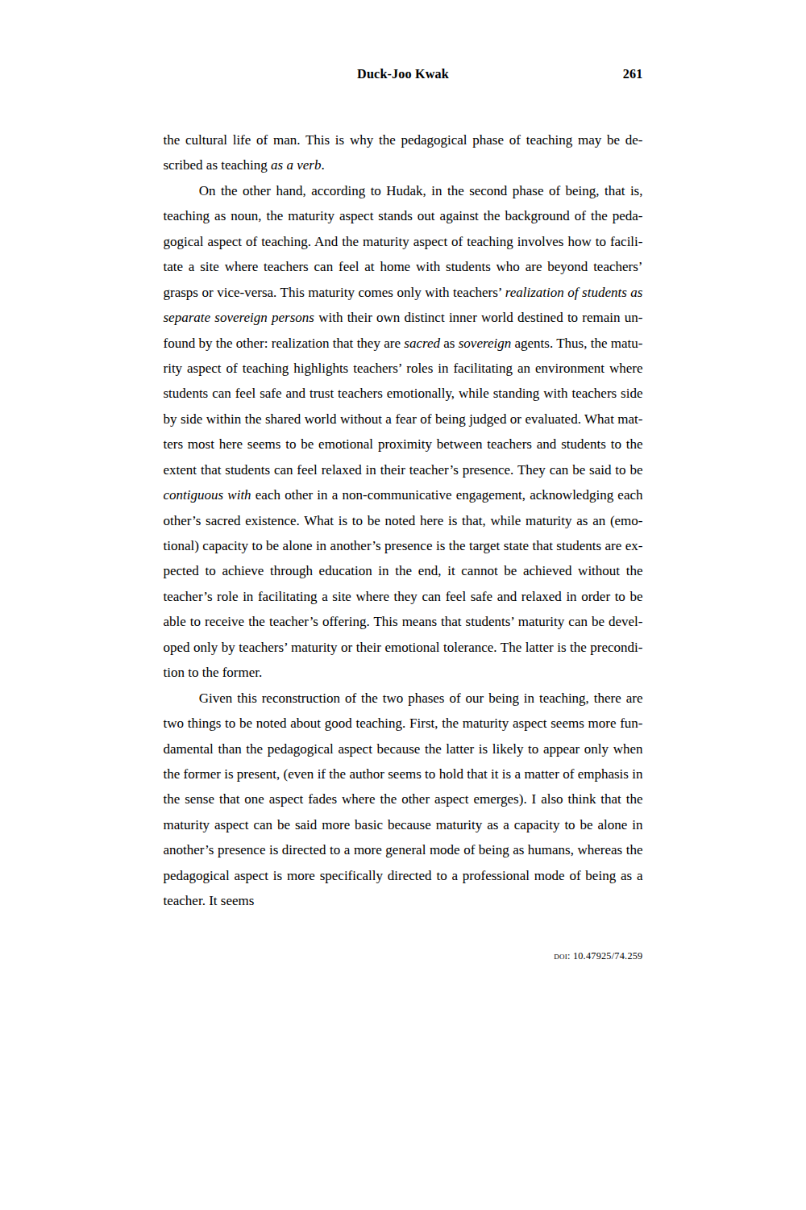Duck-Joo Kwak 261
the cultural life of man. This is why the pedagogical phase of teaching may be described as teaching as a verb.
On the other hand, according to Hudak, in the second phase of being, that is, teaching as noun, the maturity aspect stands out against the background of the pedagogical aspect of teaching. And the maturity aspect of teaching involves how to facilitate a site where teachers can feel at home with students who are beyond teachers’ grasps or vice-versa. This maturity comes only with teachers’ realization of students as separate sovereign persons with their own distinct inner world destined to remain unfound by the other: realization that they are sacred as sovereign agents. Thus, the maturity aspect of teaching highlights teachers’ roles in facilitating an environment where students can feel safe and trust teachers emotionally, while standing with teachers side by side within the shared world without a fear of being judged or evaluated. What matters most here seems to be emotional proximity between teachers and students to the extent that students can feel relaxed in their teacher’s presence. They can be said to be contiguous with each other in a non-communicative engagement, acknowledging each other’s sacred existence. What is to be noted here is that, while maturity as an (emotional) capacity to be alone in another’s presence is the target state that students are expected to achieve through education in the end, it cannot be achieved without the teacher’s role in facilitating a site where they can feel safe and relaxed in order to be able to receive the teacher’s offering. This means that students’ maturity can be developed only by teachers’ maturity or their emotional tolerance. The latter is the precondition to the former.
Given this reconstruction of the two phases of our being in teaching, there are two things to be noted about good teaching. First, the maturity aspect seems more fundamental than the pedagogical aspect because the latter is likely to appear only when the former is present, (even if the author seems to hold that it is a matter of emphasis in the sense that one aspect fades where the other aspect emerges). I also think that the maturity aspect can be said more basic because maturity as a capacity to be alone in another’s presence is directed to a more general mode of being as humans, whereas the pedagogical aspect is more specifically directed to a professional mode of being as a teacher. It seems
doi: 10.47925/74.259